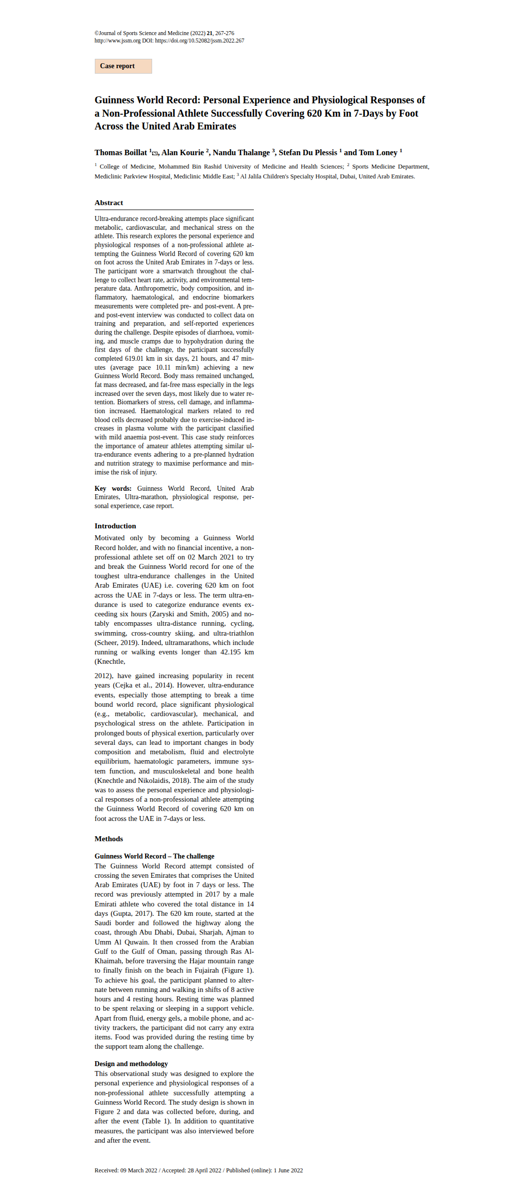©Journal of Sports Science and Medicine (2022) 21, 267-276
http://www.jssm.org DOI: https://doi.org/10.52082/jssm.2022.267
Case report
Guinness World Record: Personal Experience and Physiological Responses of a Non-Professional Athlete Successfully Covering 620 Km in 7-Days by Foot Across the United Arab Emirates
Thomas Boillat 1 , Alan Kourie 2, Nandu Thalange 3, Stefan Du Plessis 1 and Tom Loney 1
1 College of Medicine, Mohammed Bin Rashid University of Medicine and Health Sciences; 2 Sports Medicine Department, Mediclinic Parkview Hospital, Mediclinic Middle East; 3 Al Jalila Children's Specialty Hospital, Dubai, United Arab Emirates.
Abstract
Ultra-endurance record-breaking attempts place significant metabolic, cardiovascular, and mechanical stress on the athlete. This research explores the personal experience and physiological responses of a non-professional athlete attempting the Guinness World Record of covering 620 km on foot across the United Arab Emirates in 7-days or less. The participant wore a smartwatch throughout the challenge to collect heart rate, activity, and environmental temperature data. Anthropometric, body composition, and inflammatory, haematological, and endocrine biomarkers measurements were completed pre- and post-event. A pre- and post-event interview was conducted to collect data on training and preparation, and self-reported experiences during the challenge. Despite episodes of diarrhoea, vomiting, and muscle cramps due to hypohydration during the first days of the challenge, the participant successfully completed 619.01 km in six days, 21 hours, and 47 minutes (average pace 10.11 min/km) achieving a new Guinness World Record. Body mass remained unchanged, fat mass decreased, and fat-free mass especially in the legs increased over the seven days, most likely due to water retention. Biomarkers of stress, cell damage, and inflammation increased. Haematological markers related to red blood cells decreased probably due to exercise-induced increases in plasma volume with the participant classified with mild anaemia post-event. This case study reinforces the importance of amateur athletes attempting similar ultra-endurance events adhering to a pre-planned hydration and nutrition strategy to maximise performance and minimise the risk of injury.
Key words: Guinness World Record, United Arab Emirates, Ultra-marathon, physiological response, personal experience, case report.
Introduction
Motivated only by becoming a Guinness World Record holder, and with no financial incentive, a non-professional athlete set off on 02 March 2021 to try and break the Guinness World record for one of the toughest ultra-endurance challenges in the United Arab Emirates (UAE) i.e. covering 620 km on foot across the UAE in 7-days or less. The term ultra-endurance is used to categorize endurance events exceeding six hours (Zaryski and Smith, 2005) and notably encompasses ultra-distance running, cycling, swimming, cross-country skiing, and ultra-triathlon (Scheer, 2019). Indeed, ultramarathons, which include running or walking events longer than 42.195 km (Knechtle,
2012), have gained increasing popularity in recent years (Cejka et al., 2014). However, ultra-endurance events, especially those attempting to break a time bound world record, place significant physiological (e.g., metabolic, cardiovascular), mechanical, and psychological stress on the athlete. Participation in prolonged bouts of physical exertion, particularly over several days, can lead to important changes in body composition and metabolism, fluid and electrolyte equilibrium, haematologic parameters, immune system function, and musculoskeletal and bone health (Knechtle and Nikolaidis, 2018). The aim of the study was to assess the personal experience and physiological responses of a non-professional athlete attempting the Guinness World Record of covering 620 km on foot across the UAE in 7-days or less.
Methods
Guinness World Record – The challenge
The Guinness World Record attempt consisted of crossing the seven Emirates that comprises the United Arab Emirates (UAE) by foot in 7 days or less. The record was previously attempted in 2017 by a male Emirati athlete who covered the total distance in 14 days (Gupta, 2017). The 620 km route, started at the Saudi border and followed the highway along the coast, through Abu Dhabi, Dubai, Sharjah, Ajman to Umm Al Quwain. It then crossed from the Arabian Gulf to the Gulf of Oman, passing through Ras Al-Khaimah, before traversing the Hajar mountain range to finally finish on the beach in Fujairah (Figure 1). To achieve his goal, the participant planned to alternate between running and walking in shifts of 8 active hours and 4 resting hours. Resting time was planned to be spent relaxing or sleeping in a support vehicle. Apart from fluid, energy gels, a mobile phone, and activity trackers, the participant did not carry any extra items. Food was provided during the resting time by the support team along the challenge.
Design and methodology
This observational study was designed to explore the personal experience and physiological responses of a non-professional athlete successfully attempting a Guinness World Record. The study design is shown in Figure 2 and data was collected before, during, and after the event (Table 1). In addition to quantitative measures, the participant was also interviewed before and after the event.
Received: 09 March 2022 / Accepted: 28 April 2022 / Published (online): 1 June 2022